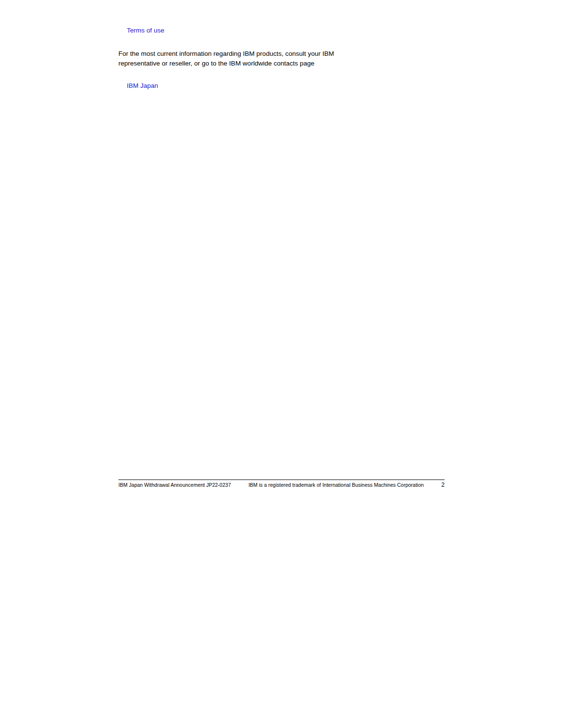Terms of use
For the most current information regarding IBM products, consult your IBM representative or reseller, or go to the IBM worldwide contacts page
IBM Japan
IBM Japan Withdrawal Announcement JP22-0237 IBM is a registered trademark of International Business Machines Corporation 2